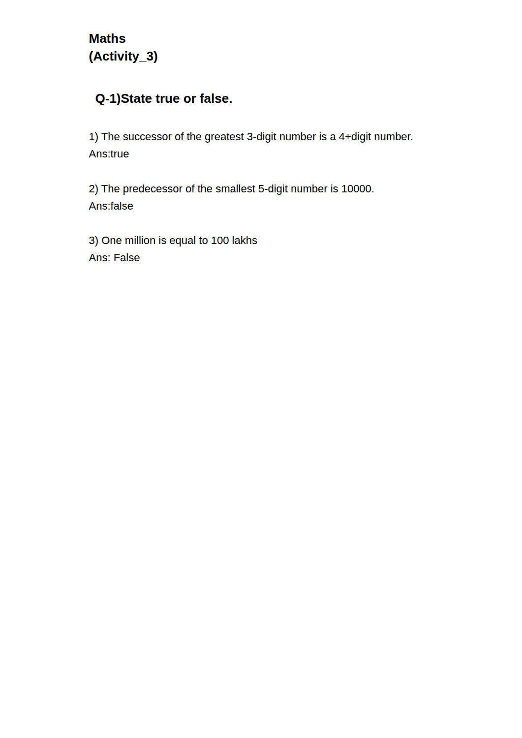Maths
(Activity_3)
Q-1)State true or false.
1) The successor of the greatest 3-digit number is a 4+digit number.
Ans:true
2) The predecessor of the smallest 5-digit number is 10000.
Ans:false
3) One million is equal to 100 lakhs
Ans: False